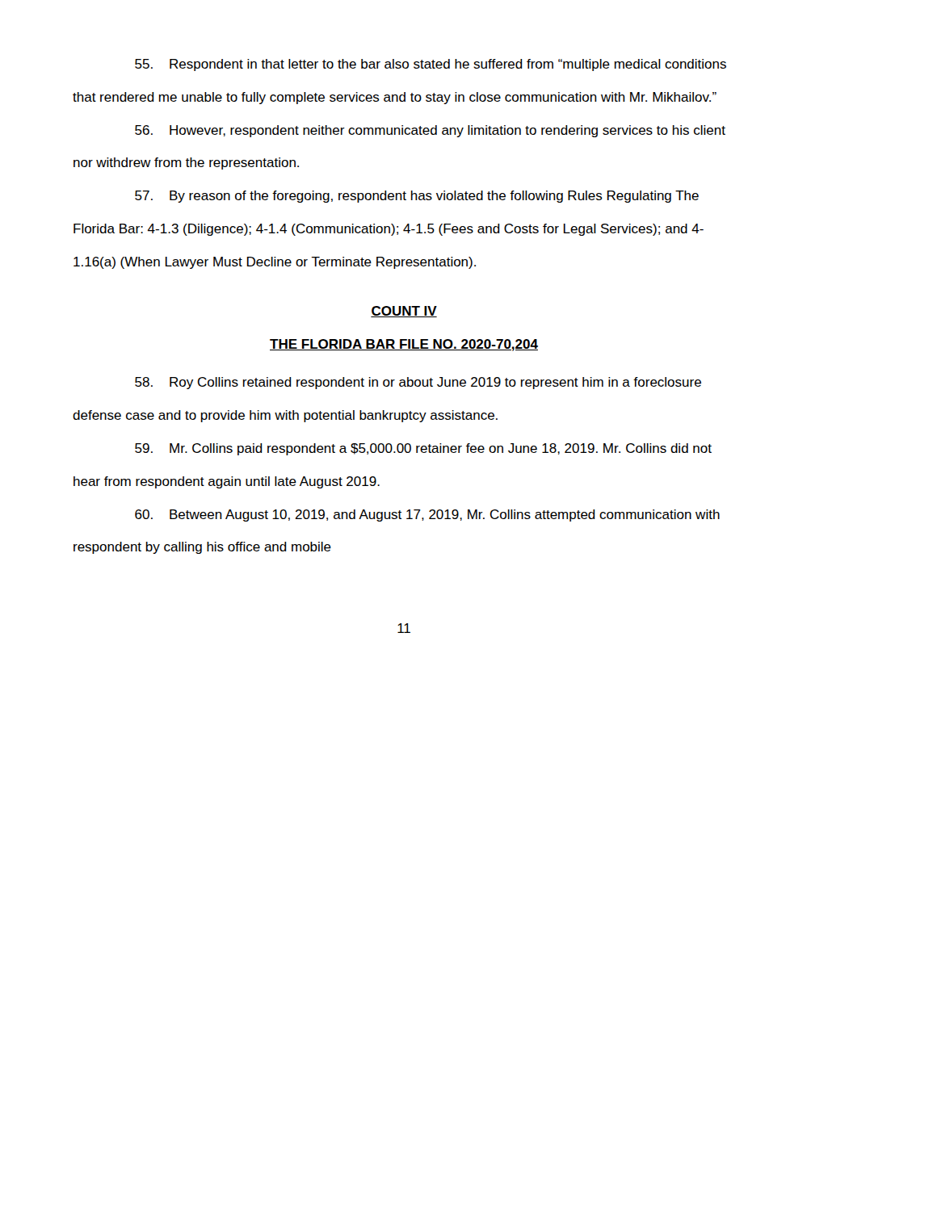55. Respondent in that letter to the bar also stated he suffered from “multiple medical conditions that rendered me unable to fully complete services and to stay in close communication with Mr. Mikhailov.”
56. However, respondent neither communicated any limitation to rendering services to his client nor withdrew from the representation.
57. By reason of the foregoing, respondent has violated the following Rules Regulating The Florida Bar: 4-1.3 (Diligence); 4-1.4 (Communication); 4-1.5 (Fees and Costs for Legal Services); and 4-1.16(a) (When Lawyer Must Decline or Terminate Representation).
COUNT IV
THE FLORIDA BAR FILE NO. 2020-70,204
58. Roy Collins retained respondent in or about June 2019 to represent him in a foreclosure defense case and to provide him with potential bankruptcy assistance.
59. Mr. Collins paid respondent a $5,000.00 retainer fee on June 18, 2019. Mr. Collins did not hear from respondent again until late August 2019.
60. Between August 10, 2019, and August 17, 2019, Mr. Collins attempted communication with respondent by calling his office and mobile
11